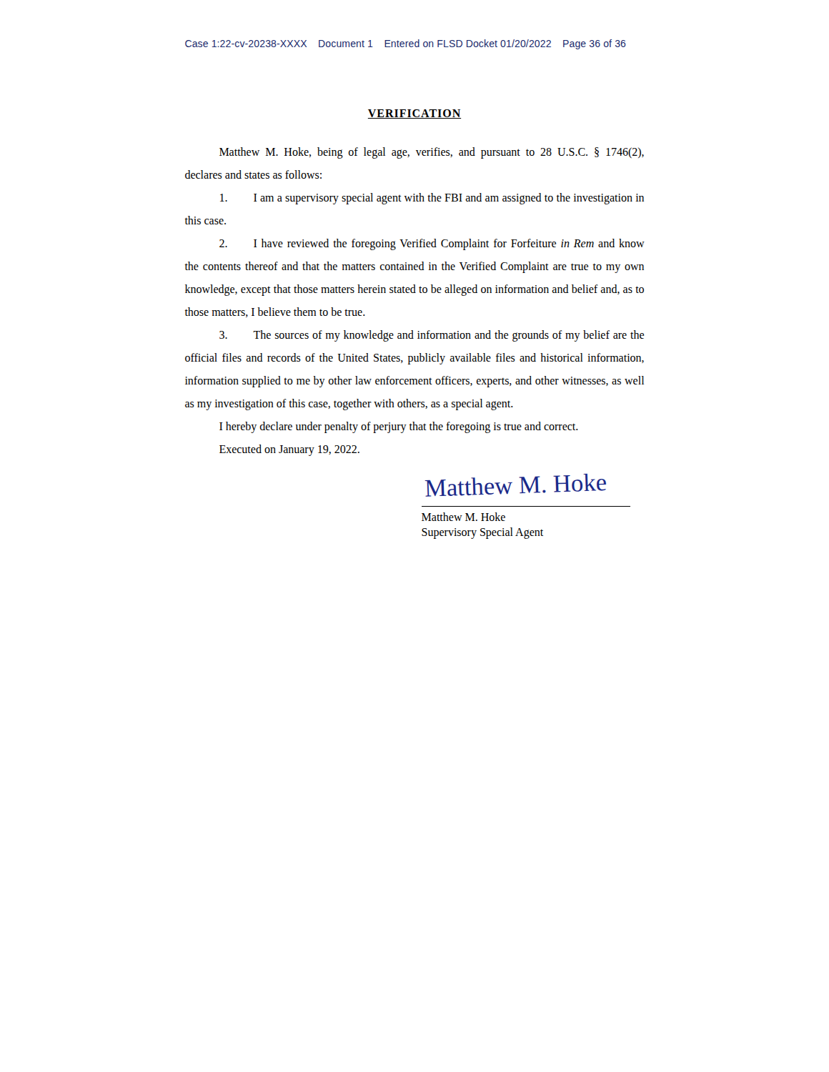Case 1:22-cv-20238-XXXX Document 1 Entered on FLSD Docket 01/20/2022 Page 36 of 36
VERIFICATION
Matthew M. Hoke, being of legal age, verifies, and pursuant to 28 U.S.C. § 1746(2), declares and states as follows:
1. I am a supervisory special agent with the FBI and am assigned to the investigation in this case.
2. I have reviewed the foregoing Verified Complaint for Forfeiture in Rem and know the contents thereof and that the matters contained in the Verified Complaint are true to my own knowledge, except that those matters herein stated to be alleged on information and belief and, as to those matters, I believe them to be true.
3. The sources of my knowledge and information and the grounds of my belief are the official files and records of the United States, publicly available files and historical information, information supplied to me by other law enforcement officers, experts, and other witnesses, as well as my investigation of this case, together with others, as a special agent.
I hereby declare under penalty of perjury that the foregoing is true and correct.
Executed on January 19, 2022.
Matthew M. Hoke
Matthew M. Hoke
Supervisory Special Agent